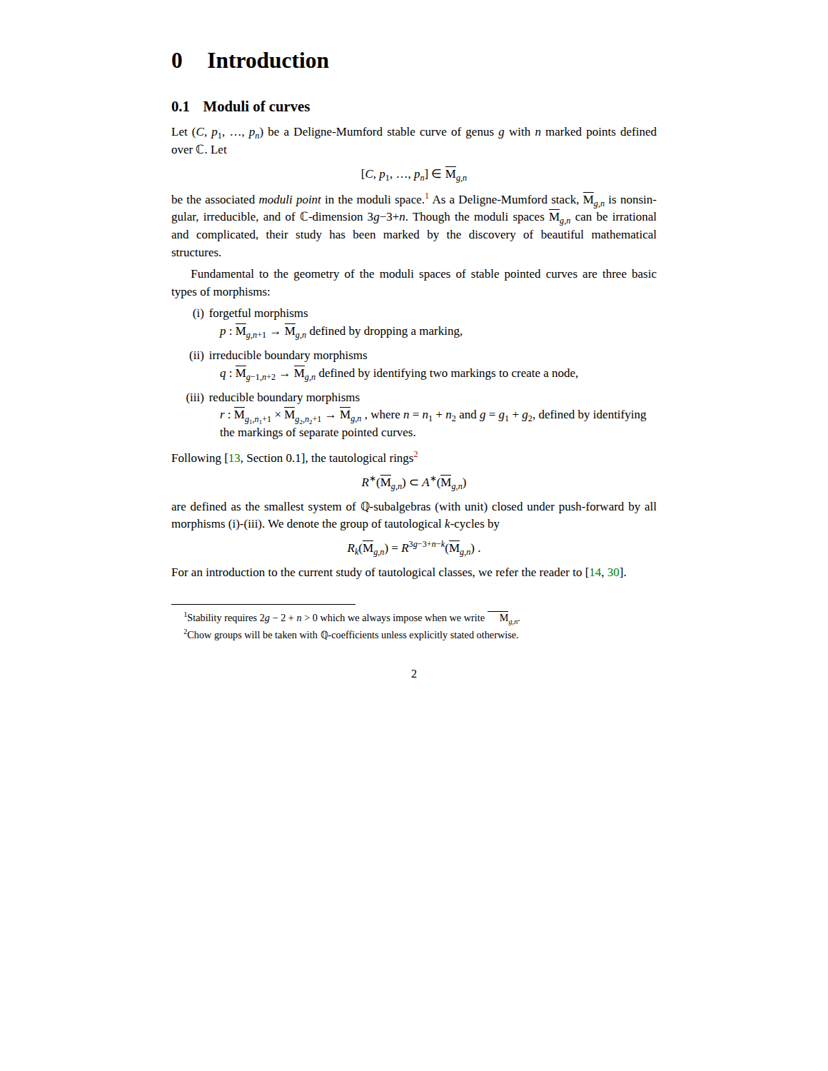0 Introduction
0.1 Moduli of curves
Let (C, p1, …, pn) be a Deligne-Mumford stable curve of genus g with n marked points defined over ℂ. Let
[C, p1, …, pn] ∈ Mg,n
be the associated moduli point in the moduli space.1 As a Deligne-Mumford stack, Mg,n is nonsingular, irreducible, and of ℂ-dimension 3g−3+n. Though the moduli spaces Mg,n can be irrational and complicated, their study has been marked by the discovery of beautiful mathematical structures.
Fundamental to the geometry of the moduli spaces of stable pointed curves are three basic types of morphisms:
(i) forgetful morphisms p : Mg,n+1 → Mg,n defined by dropping a marking,
(ii) irreducible boundary morphisms q : Mg−1,n+2 → Mg,n defined by identifying two markings to create a node,
(iii) reducible boundary morphisms r : Mg1,n1+1 × Mg2,n2+1 → Mg,n , where n = n1 + n2 and g = g1 + g2, defined by identifying the markings of separate pointed curves.
Following [13, Section 0.1], the tautological rings2
R∗(Mg,n) ⊂ A∗(Mg,n)
are defined as the smallest system of ℚ-subalgebras (with unit) closed under push-forward by all morphisms (i)-(iii). We denote the group of tautological k-cycles by
Rk(Mg,n) = R3g−3+n−k(Mg,n) .
For an introduction to the current study of tautological classes, we refer the reader to [14, 30].
1 Stability requires 2g − 2 + n > 0 which we always impose when we write Mg,n.
2 Chow groups will be taken with ℚ-coefficients unless explicitly stated otherwise.
2